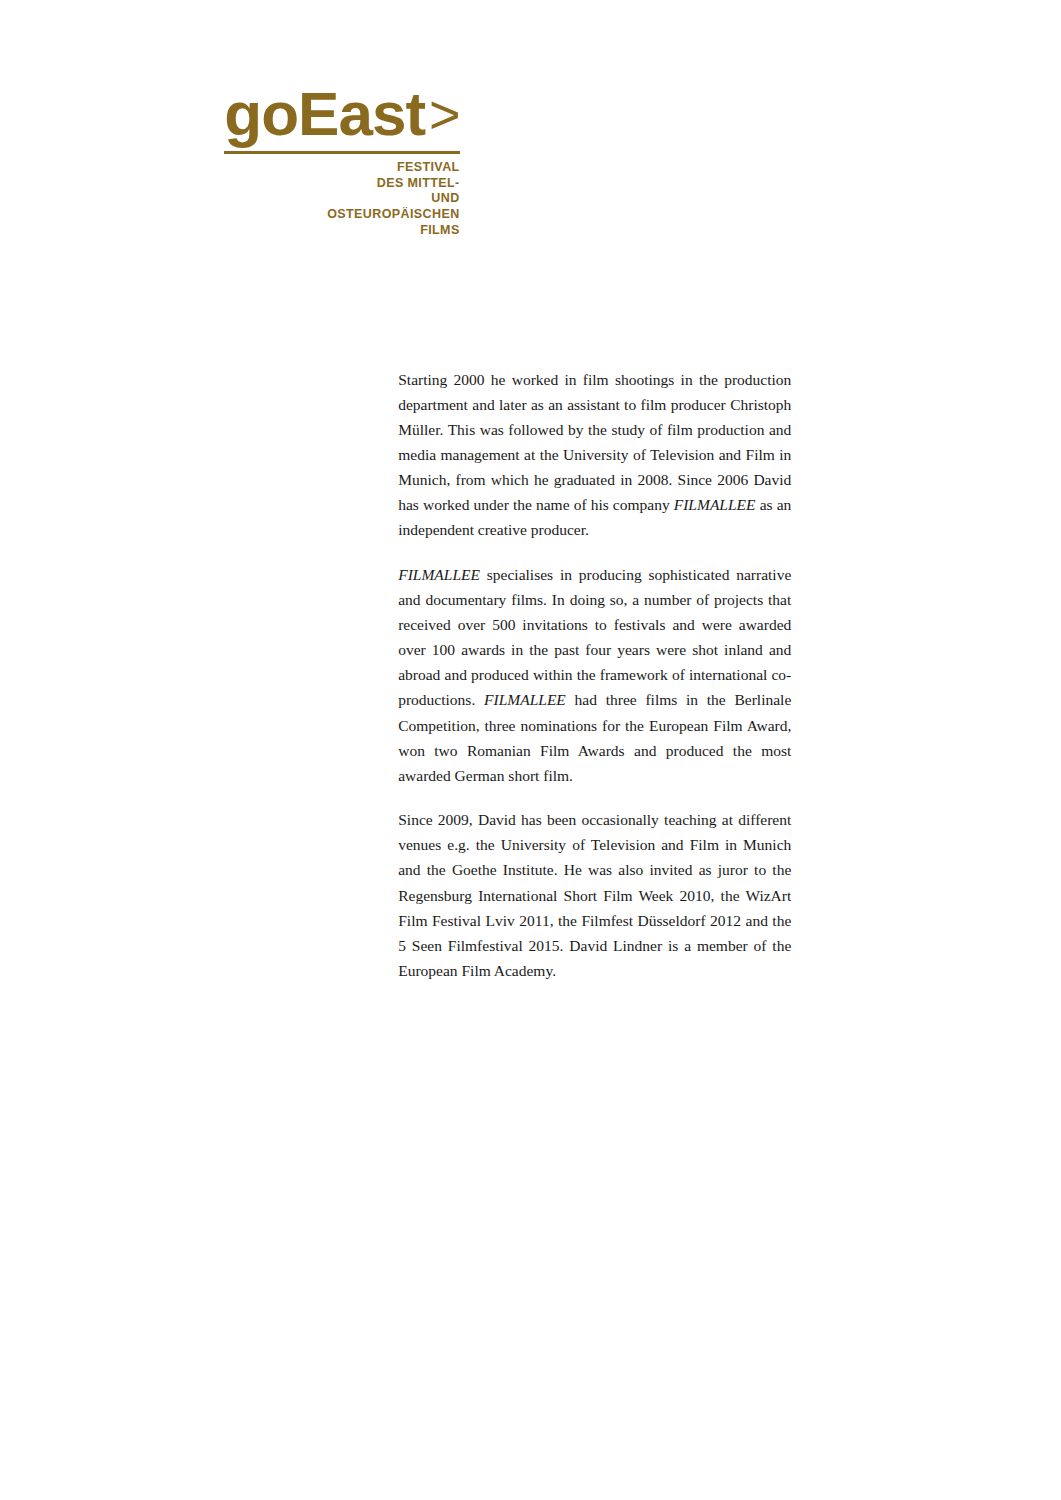goEast>
Festival
des Mittel-
und
Osteuropäischen
Films
Starting 2000 he worked in film shootings in the production department and later as an assistant to film producer Christoph Müller. This was followed by the study of film production and media management at the University of Television and Film in Munich, from which he graduated in 2008. Since 2006 David has worked under the name of his company FILMALLEE as an independent creative producer.
FILMALLEE specialises in producing sophisticated narrative and documentary films. In doing so, a number of projects that received over 500 invitations to festivals and were awarded over 100 awards in the past four years were shot inland and abroad and produced within the framework of international co-productions. FILMALLEE had three films in the Berlinale Competition, three nominations for the European Film Award, won two Romanian Film Awards and produced the most awarded German short film.
Since 2009, David has been occasionally teaching at different venues e.g. the University of Television and Film in Munich and the Goethe Institute. He was also invited as juror to the Regensburg International Short Film Week 2010, the WizArt Film Festival Lviv 2011, the Filmfest Düsseldorf 2012 and the 5 Seen Filmfestival 2015. David Lindner is a member of the European Film Academy.